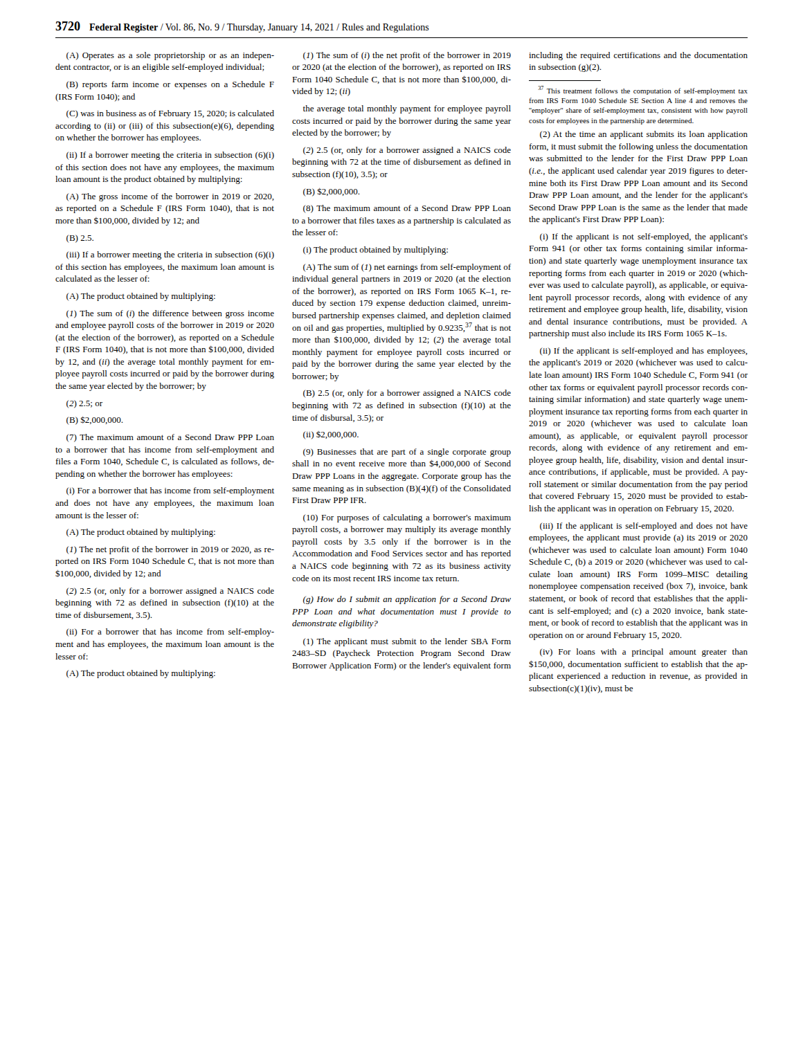3720 Federal Register / Vol. 86, No. 9 / Thursday, January 14, 2021 / Rules and Regulations
(A) Operates as a sole proprietorship or as an independent contractor, or is an eligible self-employed individual;
(B) reports farm income or expenses on a Schedule F (IRS Form 1040); and
(C) was in business as of February 15, 2020; is calculated according to (ii) or (iii) of this subsection(e)(6), depending on whether the borrower has employees.
(ii) If a borrower meeting the criteria in subsection (6)(i) of this section does not have any employees, the maximum loan amount is the product obtained by multiplying:
(A) The gross income of the borrower in 2019 or 2020, as reported on a Schedule F (IRS Form 1040), that is not more than $100,000, divided by 12; and
(B) 2.5.
(iii) If a borrower meeting the criteria in subsection (6)(i) of this section has employees, the maximum loan amount is calculated as the lesser of:
(A) The product obtained by multiplying:
(1) The sum of (i) the difference between gross income and employee payroll costs of the borrower in 2019 or 2020 (at the election of the borrower), as reported on a Schedule F (IRS Form 1040), that is not more than $100,000, divided by 12, and (ii) the average total monthly payment for employee payroll costs incurred or paid by the borrower during the same year elected by the borrower; by
(2) 2.5; or
(B) $2,000,000.
(7) The maximum amount of a Second Draw PPP Loan to a borrower that has income from self-employment and files a Form 1040, Schedule C, is calculated as follows, depending on whether the borrower has employees:
(i) For a borrower that has income from self-employment and does not have any employees, the maximum loan amount is the lesser of:
(A) The product obtained by multiplying:
(1) The net profit of the borrower in 2019 or 2020, as reported on IRS Form 1040 Schedule C, that is not more than $100,000, divided by 12; and
(2) 2.5 (or, only for a borrower assigned a NAICS code beginning with 72 as defined in subsection (f)(10) at the time of disbursement, 3.5).
(ii) For a borrower that has income from self-employment and has employees, the maximum loan amount is the lesser of:
(A) The product obtained by multiplying:
(1) The sum of (i) the net profit of the borrower in 2019 or 2020 (at the election of the borrower), as reported on IRS Form 1040 Schedule C, that is not more than $100,000, divided by 12; (ii)
the average total monthly payment for employee payroll costs incurred or paid by the borrower during the same year elected by the borrower; by
(2) 2.5 (or, only for a borrower assigned a NAICS code beginning with 72 at the time of disbursement as defined in subsection (f)(10), 3.5); or
(B) $2,000,000.
(8) The maximum amount of a Second Draw PPP Loan to a borrower that files taxes as a partnership is calculated as the lesser of:
(i) The product obtained by multiplying:
(A) The sum of (1) net earnings from self-employment of individual general partners in 2019 or 2020 (at the election of the borrower), as reported on IRS Form 1065 K–1, reduced by section 179 expense deduction claimed, unreimbursed partnership expenses claimed, and depletion claimed on oil and gas properties, multiplied by 0.9235,37 that is not more than $100,000, divided by 12; (2) the average total monthly payment for employee payroll costs incurred or paid by the borrower during the same year elected by the borrower; by
(B) 2.5 (or, only for a borrower assigned a NAICS code beginning with 72 as defined in subsection (f)(10) at the time of disbursal, 3.5); or
(ii) $2,000,000.
(9) Businesses that are part of a single corporate group shall in no event receive more than $4,000,000 of Second Draw PPP Loans in the aggregate. Corporate group has the same meaning as in subsection (B)(4)(f) of the Consolidated First Draw PPP IFR.
(10) For purposes of calculating a borrower's maximum payroll costs, a borrower may multiply its average monthly payroll costs by 3.5 only if the borrower is in the Accommodation and Food Services sector and has reported a NAICS code beginning with 72 as its business activity code on its most recent IRS income tax return.
(g) How do I submit an application for a Second Draw PPP Loan and what documentation must I provide to demonstrate eligibility?
(1) The applicant must submit to the lender SBA Form 2483–SD (Paycheck Protection Program Second Draw Borrower Application Form) or the lender's equivalent form including the required certifications and the documentation in subsection (g)(2).
37 This treatment follows the computation of self-employment tax from IRS Form 1040 Schedule SE Section A line 4 and removes the ''employer'' share of self-employment tax, consistent with how payroll costs for employees in the partnership are determined.
(2) At the time an applicant submits its loan application form, it must submit the following unless the documentation was submitted to the lender for the First Draw PPP Loan (i.e., the applicant used calendar year 2019 figures to determine both its First Draw PPP Loan amount and its Second Draw PPP Loan amount, and the lender for the applicant's Second Draw PPP Loan is the same as the lender that made the applicant's First Draw PPP Loan):
(i) If the applicant is not self-employed, the applicant's Form 941 (or other tax forms containing similar information) and state quarterly wage unemployment insurance tax reporting forms from each quarter in 2019 or 2020 (whichever was used to calculate payroll), as applicable, or equivalent payroll processor records, along with evidence of any retirement and employee group health, life, disability, vision and dental insurance contributions, must be provided. A partnership must also include its IRS Form 1065 K–1s.
(ii) If the applicant is self-employed and has employees, the applicant's 2019 or 2020 (whichever was used to calculate loan amount) IRS Form 1040 Schedule C, Form 941 (or other tax forms or equivalent payroll processor records containing similar information) and state quarterly wage unemployment insurance tax reporting forms from each quarter in 2019 or 2020 (whichever was used to calculate loan amount), as applicable, or equivalent payroll processor records, along with evidence of any retirement and employee group health, life, disability, vision and dental insurance contributions, if applicable, must be provided. A payroll statement or similar documentation from the pay period that covered February 15, 2020 must be provided to establish the applicant was in operation on February 15, 2020.
(iii) If the applicant is self-employed and does not have employees, the applicant must provide (a) its 2019 or 2020 (whichever was used to calculate loan amount) Form 1040 Schedule C, (b) a 2019 or 2020 (whichever was used to calculate loan amount) IRS Form 1099–MISC detailing nonemployee compensation received (box 7), invoice, bank statement, or book of record that establishes that the applicant is self-employed; and (c) a 2020 invoice, bank statement, or book of record to establish that the applicant was in operation on or around February 15, 2020.
(iv) For loans with a principal amount greater than $150,000, documentation sufficient to establish that the applicant experienced a reduction in revenue, as provided in subsection(c)(1)(iv), must be